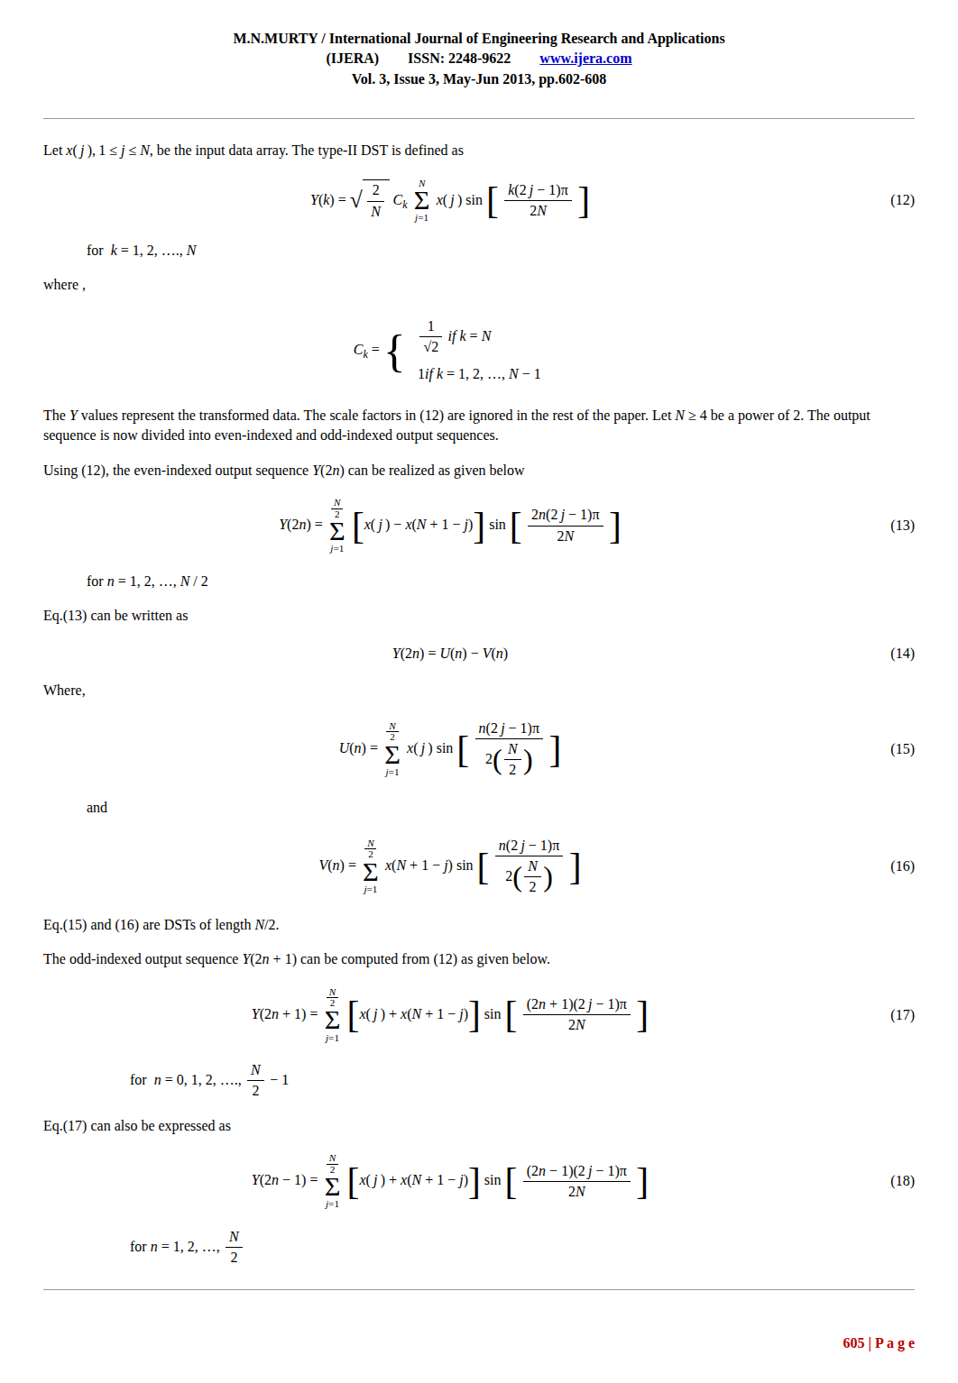M.N.MURTY / International Journal of Engineering Research and Applications (IJERA) ISSN: 2248-9622 www.ijera.com Vol. 3, Issue 3, May-Jun 2013, pp.602-608
Let x( j ), 1 ≤ j ≤ N, be the input data array. The type-II DST is defined as
Y(k) = √2 N Ck NΣj=1 x( j ) sin [ k(2 j − 1)π 2N ]
(12)
for k = 1, 2, …., N
where ,
Ck = { 1√2 if k = N 1if k = 1, 2, …, N − 1
The Y values represent the transformed data. The scale factors in (12) are ignored in the rest of the paper. Let N ≥ 4 be a power of 2. The output sequence is now divided into even-indexed and odd-indexed output sequences.
Using (12), the even-indexed output sequence Y(2n) can be realized as given below
Y(2n) = N 2 Σj=1 [x( j ) − x(N + 1 − j)] sin [ 2n(2 j − 1)π 2N ]
(13)
for n = 1, 2, …, N / 2
Eq.(13) can be written as
Y(2n) = U(n) − V(n)
(14)
Where,
U(n) = N 2 Σj=1 x( j ) sin [ n(2 j − 1)π 2(N 2) ]
(15)
and
V(n) = N 2 Σj=1 x(N + 1 − j) sin [ n(2 j − 1)π 2(N 2) ]
(16)
Eq.(15) and (16) are DSTs of length N/2.
The odd-indexed output sequence Y(2n + 1) can be computed from (12) as given below.
Y(2n + 1) = N 2 Σj=1 [x( j ) + x(N + 1 − j)] sin [ (2n + 1)(2 j − 1)π 2N ]
(17)
for n = 0, 1, 2, …., N 2 − 1
Eq.(17) can also be expressed as
Y(2n − 1) = N 2 Σj=1 [x( j ) + x(N + 1 − j)] sin [ (2n − 1)(2 j − 1)π 2N ]
(18)
for n = 1, 2, …, N 2
605 | P a g e